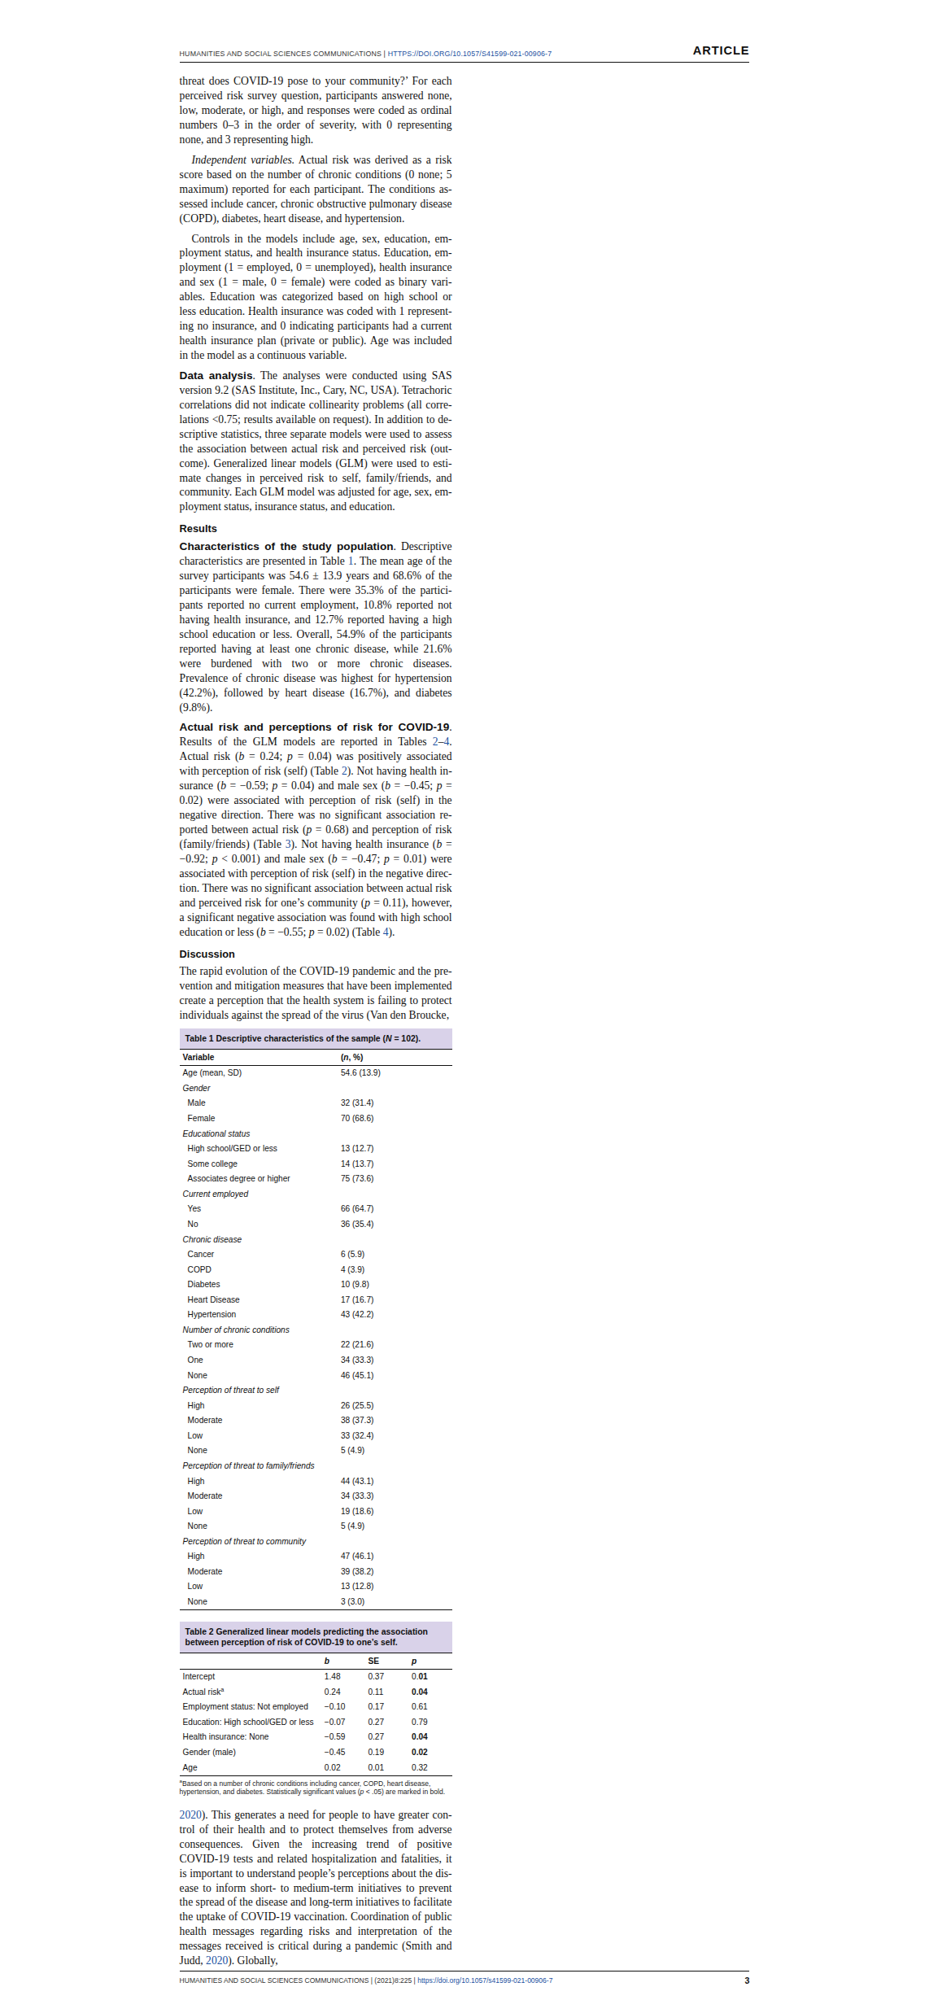HUMANITIES AND SOCIAL SCIENCES COMMUNICATIONS | https://doi.org/10.1057/s41599-021-00906-7
ARTICLE
threat does COVID-19 pose to your community?’ For each perceived risk survey question, participants answered none, low, moderate, or high, and responses were coded as ordinal numbers 0–3 in the order of severity, with 0 representing none, and 3 representing high.
Independent variables. Actual risk was derived as a risk score based on the number of chronic conditions (0 none; 5 maximum) reported for each participant. The conditions assessed include cancer, chronic obstructive pulmonary disease (COPD), diabetes, heart disease, and hypertension.
Controls in the models include age, sex, education, employment status, and health insurance status. Education, employment (1 = employed, 0 = unemployed), health insurance and sex (1 = male, 0 = female) were coded as binary variables. Education was categorized based on high school or less education. Health insurance was coded with 1 representing no insurance, and 0 indicating participants had a current health insurance plan (private or public). Age was included in the model as a continuous variable.
Data analysis. The analyses were conducted using SAS version 9.2 (SAS Institute, Inc., Cary, NC, USA). Tetrachoric correlations did not indicate collinearity problems (all correlations <0.75; results available on request). In addition to descriptive statistics, three separate models were used to assess the association between actual risk and perceived risk (outcome). Generalized linear models (GLM) were used to estimate changes in perceived risk to self, family/friends, and community. Each GLM model was adjusted for age, sex, employment status, insurance status, and education.
Results
Characteristics of the study population. Descriptive characteristics are presented in Table 1. The mean age of the survey participants was 54.6 ± 13.9 years and 68.6% of the participants were female. There were 35.3% of the participants reported no current employment, 10.8% reported not having health insurance, and 12.7% reported having a high school education or less. Overall, 54.9% of the participants reported having at least one chronic disease, while 21.6% were burdened with two or more chronic diseases. Prevalence of chronic disease was highest for hypertension (42.2%), followed by heart disease (16.7%), and diabetes (9.8%).
Actual risk and perceptions of risk for COVID-19. Results of the GLM models are reported in Tables 2–4. Actual risk (b = 0.24; p = 0.04) was positively associated with perception of risk (self) (Table 2). Not having health insurance (b = −0.59; p = 0.04) and male sex (b = −0.45; p = 0.02) were associated with perception of risk (self) in the negative direction. There was no significant association reported between actual risk (p = 0.68) and perception of risk (family/friends) (Table 3). Not having health insurance (b = −0.92; p < 0.001) and male sex (b = −0.47; p = 0.01) were associated with perception of risk (self) in the negative direction. There was no significant association between actual risk and perceived risk for one’s community (p = 0.11), however, a significant negative association was found with high school education or less (b = −0.55; p = 0.02) (Table 4).
Discussion
The rapid evolution of the COVID-19 pandemic and the prevention and mitigation measures that have been implemented create a perception that the health system is failing to protect individuals against the spread of the virus (Van den Broucke,
Table 1 Descriptive characteristics of the sample (N = 102).
| Variable | ( n , %) |
| --- | --- |
| Age (mean, SD) | 54.6 (13.9) |
| Gender | |
| Male | 32 (31.4) |
| Female | 70 (68.6) |
| Educational status | |
| High school/GED or less | 13 (12.7) |
| Some college | 14 (13.7) |
| Associates degree or higher | 75 (73.6) |
| Current employed | |
| Yes | 66 (64.7) |
| No | 36 (35.4) |
| Chronic disease | |
| Cancer | 6 (5.9) |
| COPD | 4 (3.9) |
| Diabetes | 10 (9.8) |
| Heart Disease | 17 (16.7) |
| Hypertension | 43 (42.2) |
| Number of chronic conditions | |
| Two or more | 22 (21.6) |
| One | 34 (33.3) |
| None | 46 (45.1) |
| Perception of threat to self | |
| High | 26 (25.5) |
| Moderate | 38 (37.3) |
| Low | 33 (32.4) |
| None | 5 (4.9) |
| Perception of threat to family/friends | |
| High | 44 (43.1) |
| Moderate | 34 (33.3) |
| Low | 19 (18.6) |
| None | 5 (4.9) |
| Perception of threat to community | |
| High | 47 (46.1) |
| Moderate | 39 (38.2) |
| Low | 13 (12.8) |
| None | 3 (3.0) |
Table 2 Generalized linear models predicting the association between perception of risk of COVID-19 to one’s self.
| | b | SE | p |
| --- | --- | --- | --- |
| Intercept | 1.48 | 0.37 | 0. 01 |
| Actual risk a | 0.24 | 0.11 | 0.04 |
| Employment status: Not employed | −0.10 | 0.17 | 0.61 |
| Education: High school/GED or less | −0.07 | 0.27 | 0.79 |
| Health insurance: None | −0.59 | 0.27 | 0.04 |
| Gender (male) | −0.45 | 0.19 | 0.02 |
| Age | 0.02 | 0.01 | 0.32 |
aBased on a number of chronic conditions including cancer, COPD, heart disease, hypertension, and diabetes. Statistically significant values (p < .05) are marked in bold.
2020). This generates a need for people to have greater control of their health and to protect themselves from adverse consequences. Given the increasing trend of positive COVID-19 tests and related hospitalization and fatalities, it is important to understand people’s perceptions about the disease to inform short- to medium-term initiatives to prevent the spread of the disease and long-term initiatives to facilitate the uptake of COVID-19 vaccination. Coordination of public health messages regarding risks and interpretation of the messages received is critical during a pandemic (Smith and Judd, 2020). Globally,
HUMANITIES AND SOCIAL SCIENCES COMMUNICATIONS | (2021)8:225 | https://doi.org/10.1057/s41599-021-00906-7
3